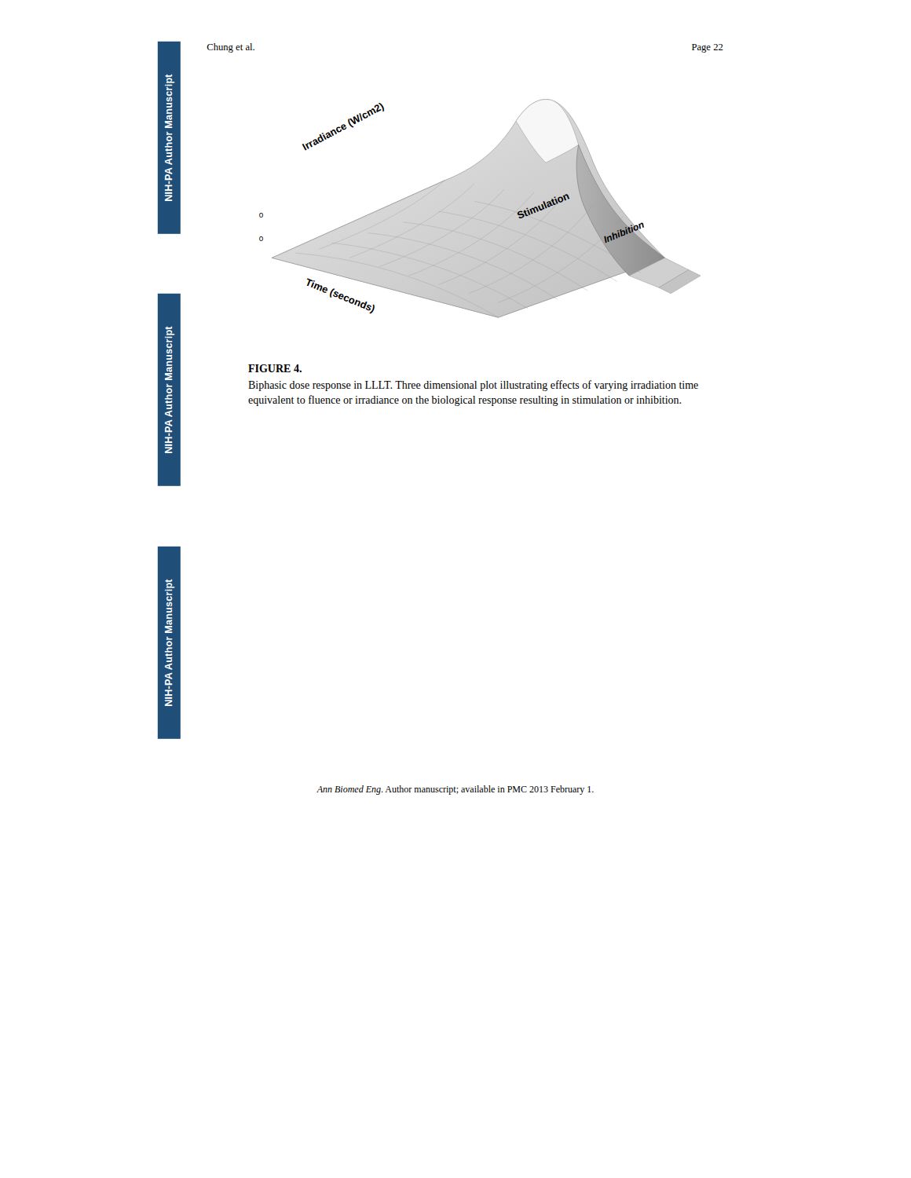NIH-PA Author Manuscript
NIH-PA Author Manuscript
NIH-PA Author Manuscript
Chung et al. Page 22
0 0 Irradiance (W/cm2) Time (seconds) Stimulation Inhibition
FIGURE 4. Biphasic dose response in LLLT. Three dimensional plot illustrating effects of varying irradiation time equivalent to fluence or irradiance on the biological response resulting in stimulation or inhibition.
Ann Biomed Eng. Author manuscript; available in PMC 2013 February 1.